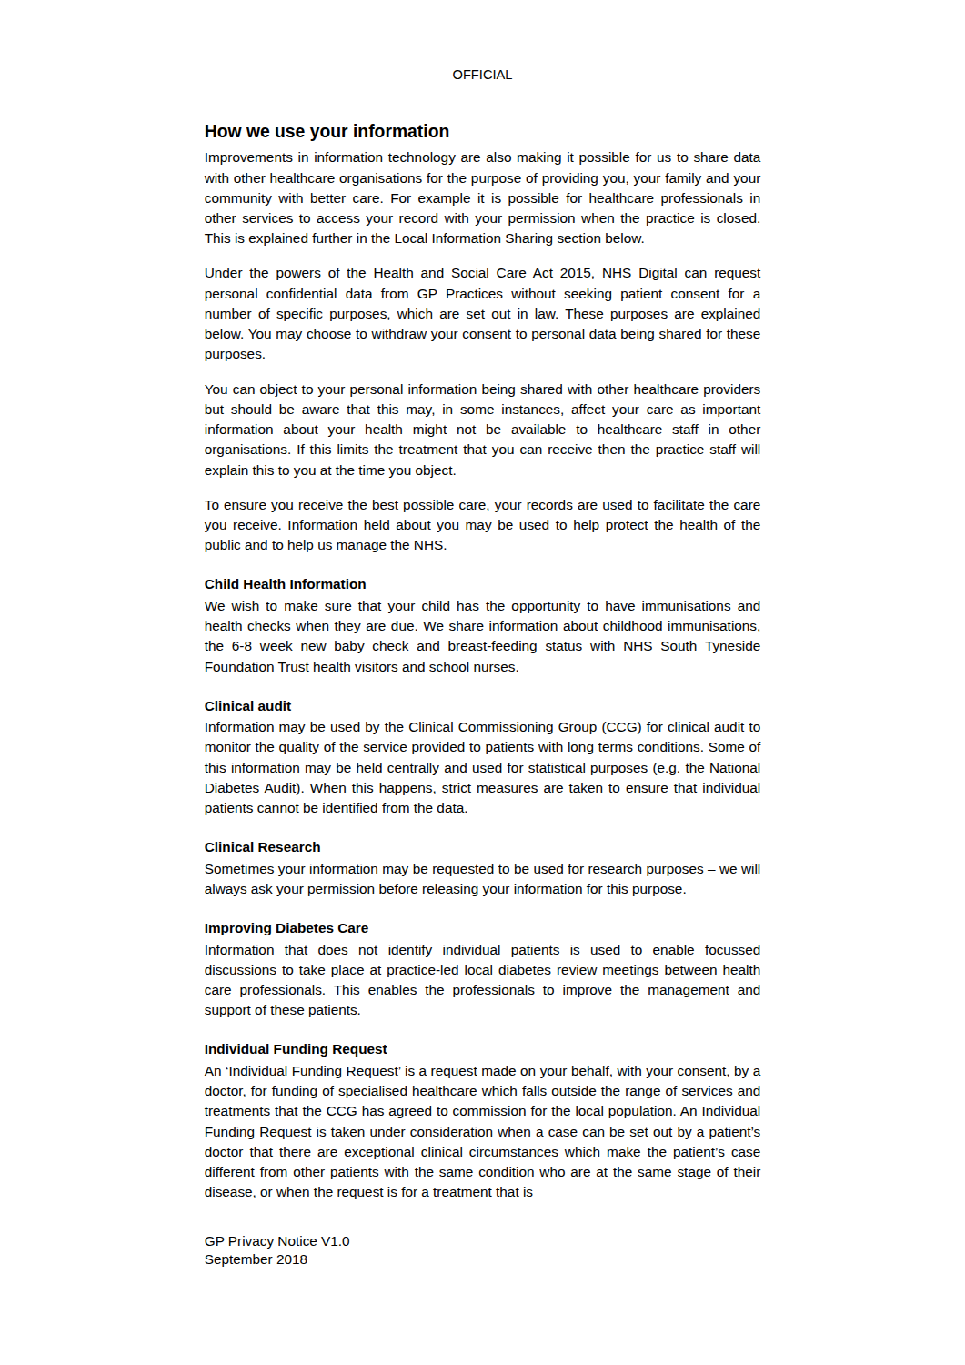OFFICIAL
How we use your information
Improvements in information technology are also making it possible for us to share data with other healthcare organisations for the purpose of providing you, your family and your community with better care. For example it is possible for healthcare professionals in other services to access your record with your permission when the practice is closed. This is explained further in the Local Information Sharing section below.
Under the powers of the Health and Social Care Act 2015, NHS Digital can request personal confidential data from GP Practices without seeking patient consent for a number of specific purposes, which are set out in law. These purposes are explained below. You may choose to withdraw your consent to personal data being shared for these purposes.
You can object to your personal information being shared with other healthcare providers but should be aware that this may, in some instances, affect your care as important information about your health might not be available to healthcare staff in other organisations. If this limits the treatment that you can receive then the practice staff will explain this to you at the time you object.
To ensure you receive the best possible care, your records are used to facilitate the care you receive. Information held about you may be used to help protect the health of the public and to help us manage the NHS.
Child Health Information
We wish to make sure that your child has the opportunity to have immunisations and health checks when they are due. We share information about childhood immunisations, the 6-8 week new baby check and breast-feeding status with NHS South Tyneside Foundation Trust health visitors and school nurses.
Clinical audit
Information may be used by the Clinical Commissioning Group (CCG) for clinical audit to monitor the quality of the service provided to patients with long terms conditions. Some of this information may be held centrally and used for statistical purposes (e.g. the National Diabetes Audit). When this happens, strict measures are taken to ensure that individual patients cannot be identified from the data.
Clinical Research
Sometimes your information may be requested to be used for research purposes – we will always ask your permission before releasing your information for this purpose.
Improving Diabetes Care
Information that does not identify individual patients is used to enable focussed discussions to take place at practice-led local diabetes review meetings between health care professionals. This enables the professionals to improve the management and support of these patients.
Individual Funding Request
An ‘Individual Funding Request’ is a request made on your behalf, with your consent, by a doctor, for funding of specialised healthcare which falls outside the range of services and treatments that the CCG has agreed to commission for the local population. An Individual Funding Request is taken under consideration when a case can be set out by a patient’s doctor that there are exceptional clinical circumstances which make the patient’s case different from other patients with the same condition who are at the same stage of their disease, or when the request is for a treatment that is
GP Privacy Notice V1.0
September 2018